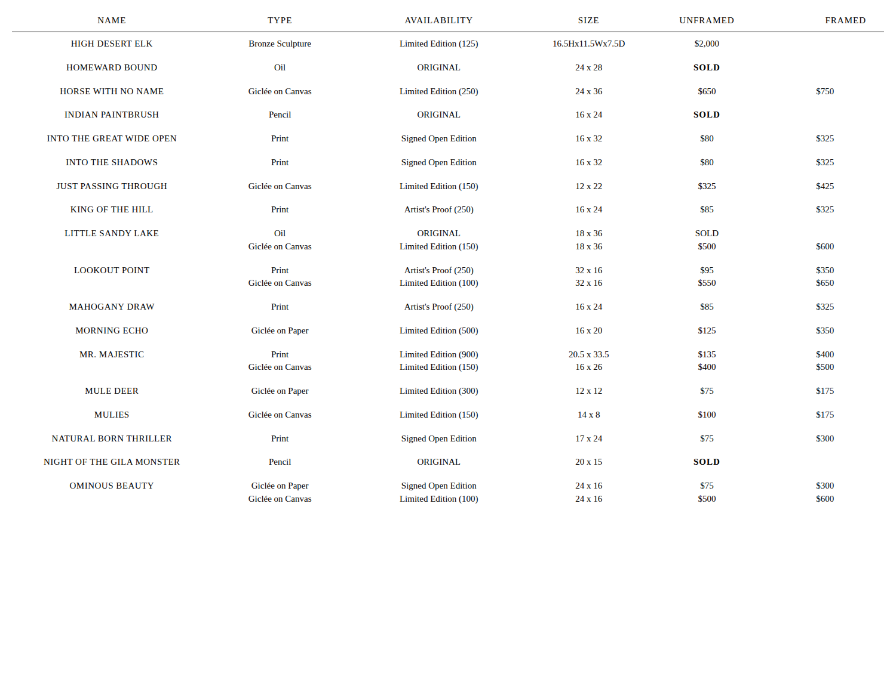| NAME | TYPE | AVAILABILITY | SIZE | UNFRAMED | FRAMED |
| --- | --- | --- | --- | --- | --- |
| HIGH DESERT ELK | Bronze Sculpture | Limited Edition (125) | 16.5Hx11.5Wx7.5D | $2,000 | |
| HOMEWARD BOUND | Oil | ORIGINAL | 24 x 28 | SOLD | |
| HORSE WITH NO NAME | Giclée on Canvas | Limited Edition (250) | 24 x 36 | $650 | $750 |
| INDIAN PAINTBRUSH | Pencil | ORIGINAL | 16 x 24 | SOLD | |
| INTO THE GREAT WIDE OPEN | Print | Signed Open Edition | 16 x 32 | $80 | $325 |
| INTO THE SHADOWS | Print | Signed Open Edition | 16 x 32 | $80 | $325 |
| JUST PASSING THROUGH | Giclée on Canvas | Limited Edition (150) | 12 x 22 | $325 | $425 |
| KING OF THE HILL | Print | Artist's Proof (250) | 16 x 24 | $85 | $325 |
| LITTLE SANDY LAKE | Oil Giclée on Canvas | ORIGINAL Limited Edition (150) | 18 x 36 18 x 36 | SOLD $500 | $600 |
| LOOKOUT POINT | Print Giclée on Canvas | Artist's Proof (250) Limited Edition (100) | 32 x 16 32 x 16 | $95 $550 | $350 $650 |
| MAHOGANY DRAW | Print | Artist's Proof (250) | 16 x 24 | $85 | $325 |
| MORNING ECHO | Giclée on Paper | Limited Edition (500) | 16 x 20 | $125 | $350 |
| MR. MAJESTIC | Print Giclée on Canvas | Limited Edition (900) Limited Edition (150) | 20.5 x 33.5 16 x 26 | $135 $400 | $400 $500 |
| MULE DEER | Giclée on Paper | Limited Edition (300) | 12 x 12 | $75 | $175 |
| MULIES | Giclée on Canvas | Limited Edition (150) | 14 x 8 | $100 | $175 |
| NATURAL BORN THRILLER | Print | Signed Open Edition | 17 x 24 | $75 | $300 |
| NIGHT OF THE GILA MONSTER | Pencil | ORIGINAL | 20 x 15 | SOLD | |
| OMINOUS BEAUTY | Giclée on Paper Giclée on Canvas | Signed Open Edition Limited Edition (100) | 24 x 16 24 x 16 | $75 $500 | $300 $600 |